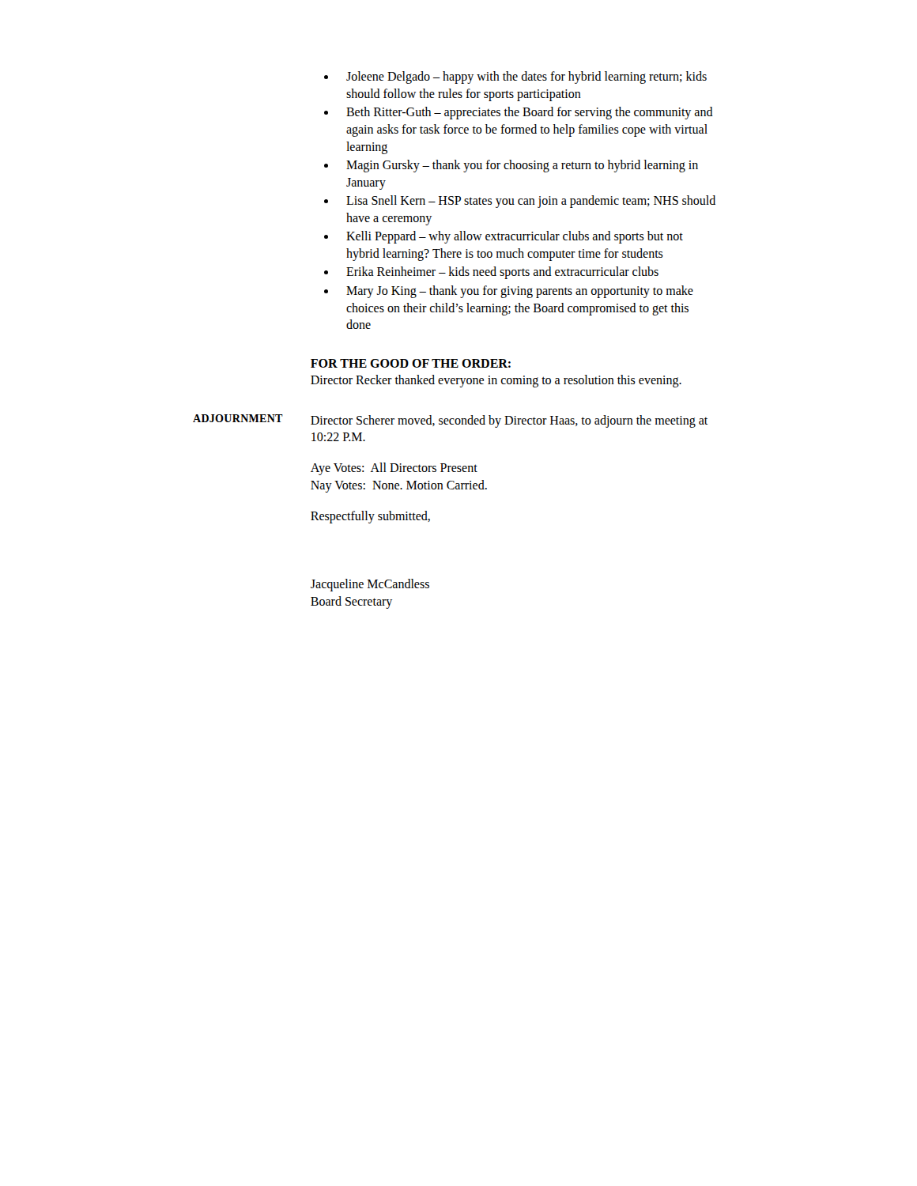Joleene Delgado – happy with the dates for hybrid learning return; kids should follow the rules for sports participation
Beth Ritter-Guth – appreciates the Board for serving the community and again asks for task force to be formed to help families cope with virtual learning
Magin Gursky – thank you for choosing a return to hybrid learning in January
Lisa Snell Kern – HSP states you can join a pandemic team; NHS should have a ceremony
Kelli Peppard – why allow extracurricular clubs and sports but not hybrid learning? There is too much computer time for students
Erika Reinheimer – kids need sports and extracurricular clubs
Mary Jo King – thank you for giving parents an opportunity to make choices on their child’s learning; the Board compromised to get this done
FOR THE GOOD OF THE ORDER:
Director Recker thanked everyone in coming to a resolution this evening.
ADJOURNMENT
Director Scherer moved, seconded by Director Haas, to adjourn the meeting at 10:22 P.M.
Aye Votes: All Directors Present
Nay Votes: None. Motion Carried.
Respectfully submitted,
Jacqueline McCandless
Board Secretary